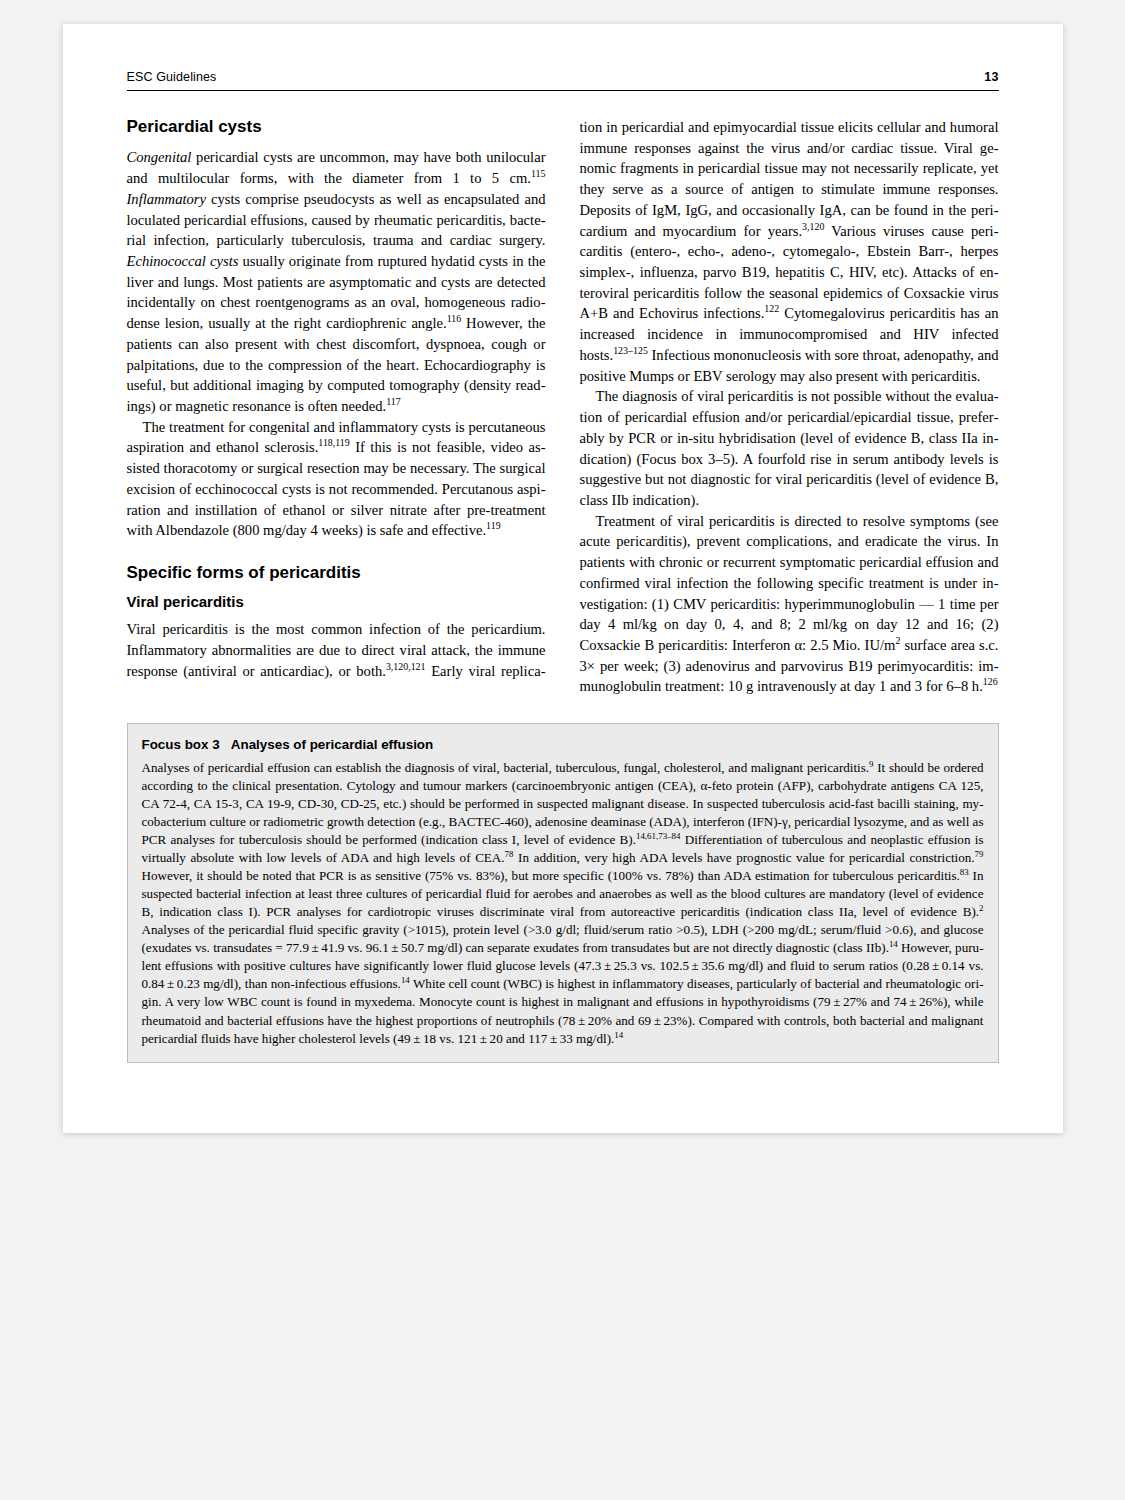ESC Guidelines 13
Pericardial cysts
Congenital pericardial cysts are uncommon, may have both unilocular and multilocular forms, with the diameter from 1 to 5 cm.115 Inflammatory cysts comprise pseudocysts as well as encapsulated and loculated pericardial effusions, caused by rheumatic pericarditis, bacterial infection, particularly tuberculosis, trauma and cardiac surgery. Echinococcal cysts usually originate from ruptured hydatid cysts in the liver and lungs. Most patients are asymptomatic and cysts are detected incidentally on chest roentgenograms as an oval, homogeneous radiodense lesion, usually at the right cardiophrenic angle.116 However, the patients can also present with chest discomfort, dyspnoea, cough or palpitations, due to the compression of the heart. Echocardiography is useful, but additional imaging by computed tomography (density readings) or magnetic resonance is often needed.117
The treatment for congenital and inflammatory cysts is percutaneous aspiration and ethanol sclerosis.118,119 If this is not feasible, video assisted thoracotomy or surgical resection may be necessary. The surgical excision of ecchinococcal cysts is not recommended. Percutanous aspiration and instillation of ethanol or silver nitrate after pre-treatment with Albendazole (800 mg/day 4 weeks) is safe and effective.119
Specific forms of pericarditis
Viral pericarditis
Viral pericarditis is the most common infection of the pericardium. Inflammatory abnormalities are due to direct viral attack, the immune response (antiviral or anticardiac), or both.3,120,121 Early viral replication in pericardial and epimyocardial tissue elicits cellular and humoral immune responses against the virus and/or cardiac tissue. Viral genomic fragments in pericardial tissue may not necessarily replicate, yet they serve as a source of antigen to stimulate immune responses. Deposits of IgM, IgG, and occasionally IgA, can be found in the pericardium and myocardium for years.3,120 Various viruses cause pericarditis (entero-, echo-, adeno-, cytomegalo-, Ebstein Barr-, herpes simplex-, influenza, parvo B19, hepatitis C, HIV, etc). Attacks of enteroviral pericarditis follow the seasonal epidemics of Coxsackie virus A+B and Echovirus infections.122 Cytomegalovirus pericarditis has an increased incidence in immunocompromised and HIV infected hosts.123–125 Infectious mononucleosis with sore throat, adenopathy, and positive Mumps or EBV serology may also present with pericarditis.
The diagnosis of viral pericarditis is not possible without the evaluation of pericardial effusion and/or pericardial/epicardial tissue, preferably by PCR or in-situ hybridisation (level of evidence B, class IIa indication) (Focus box 3–5). A fourfold rise in serum antibody levels is suggestive but not diagnostic for viral pericarditis (level of evidence B, class IIb indication).
Treatment of viral pericarditis is directed to resolve symptoms (see acute pericarditis), prevent complications, and eradicate the virus. In patients with chronic or recurrent symptomatic pericardial effusion and confirmed viral infection the following specific treatment is under investigation: (1) CMV pericarditis: hyperimmunoglobulin — 1 time per day 4 ml/kg on day 0, 4, and 8; 2 ml/kg on day 12 and 16; (2) Coxsackie B pericarditis: Interferon α: 2.5 Mio. IU/m2 surface area s.c. 3× per week; (3) adenovirus and parvovirus B19 perimyocarditis: immunoglobulin treatment: 10 g intravenously at day 1 and 3 for 6–8 h.126
Focus box 3 Analyses of pericardial effusion
Analyses of pericardial effusion can establish the diagnosis of viral, bacterial, tuberculous, fungal, cholesterol, and malignant pericarditis.9 It should be ordered according to the clinical presentation. Cytology and tumour markers (carcinoembryonic antigen (CEA), α-feto protein (AFP), carbohydrate antigens CA 125, CA 72-4, CA 15-3, CA 19-9, CD-30, CD-25, etc.) should be performed in suspected malignant disease. In suspected tuberculosis acid-fast bacilli staining, mycobacterium culture or radiometric growth detection (e.g., BACTEC-460), adenosine deaminase (ADA), interferon (IFN)-γ, pericardial lysozyme, and as well as PCR analyses for tuberculosis should be performed (indication class I, level of evidence B).14,61,73–84 Differentiation of tuberculous and neoplastic effusion is virtually absolute with low levels of ADA and high levels of CEA.78 In addition, very high ADA levels have prognostic value for pericardial constriction.79 However, it should be noted that PCR is as sensitive (75% vs. 83%), but more specific (100% vs. 78%) than ADA estimation for tuberculous pericarditis.83 In suspected bacterial infection at least three cultures of pericardial fluid for aerobes and anaerobes as well as the blood cultures are mandatory (level of evidence B, indication class I). PCR analyses for cardiotropic viruses discriminate viral from autoreactive pericarditis (indication class IIa, level of evidence B).2 Analyses of the pericardial fluid specific gravity (>1015), protein level (>3.0 g/dl; fluid/serum ratio >0.5), LDH (>200 mg/dL; serum/fluid >0.6), and glucose (exudates vs. transudates = 77.9 ± 41.9 vs. 96.1 ± 50.7 mg/dl) can separate exudates from transudates but are not directly diagnostic (class IIb).14 However, purulent effusions with positive cultures have significantly lower fluid glucose levels (47.3 ± 25.3 vs. 102.5 ± 35.6 mg/dl) and fluid to serum ratios (0.28 ± 0.14 vs. 0.84 ± 0.23 mg/dl), than non-infectious effusions.14 White cell count (WBC) is highest in inflammatory diseases, particularly of bacterial and rheumatologic origin. A very low WBC count is found in myxedema. Monocyte count is highest in malignant and effusions in hypothyroidisms (79 ± 27% and 74 ± 26%), while rheumatoid and bacterial effusions have the highest proportions of neutrophils (78 ± 20% and 69 ± 23%). Compared with controls, both bacterial and malignant pericardial fluids have higher cholesterol levels (49 ± 18 vs. 121 ± 20 and 117 ± 33 mg/dl).14